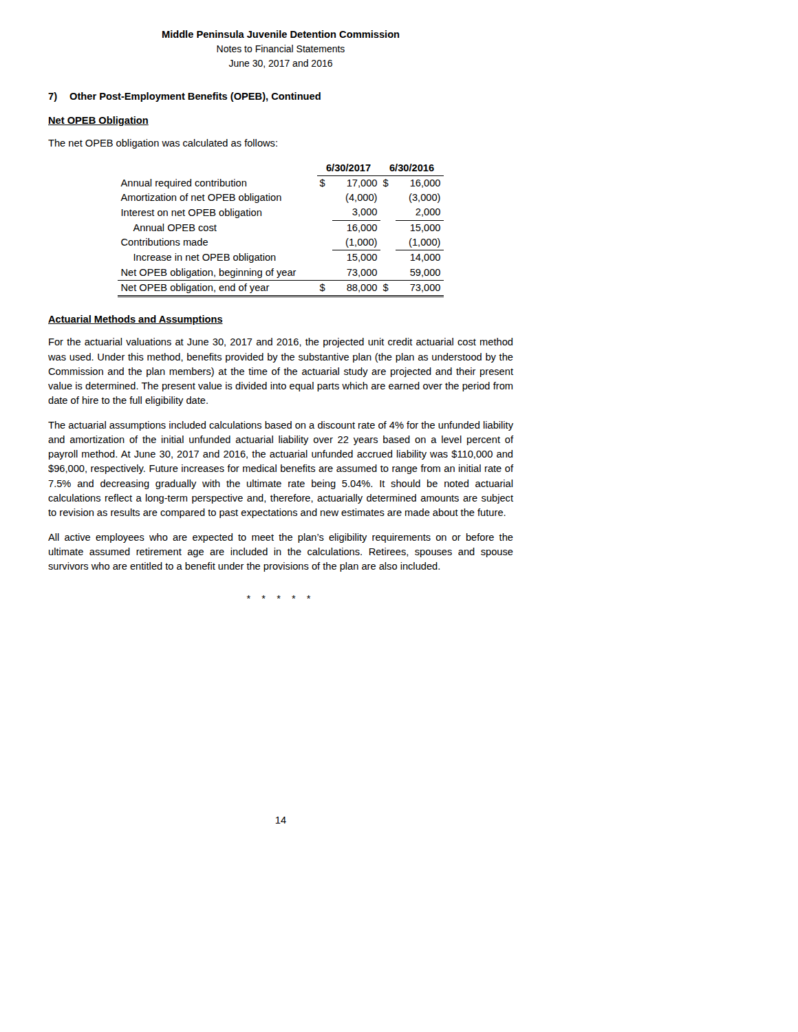Middle Peninsula Juvenile Detention Commission
Notes to Financial Statements
June 30, 2017 and 2016
7) Other Post-Employment Benefits (OPEB), Continued
Net OPEB Obligation
The net OPEB obligation was calculated as follows:
| | 6/30/2017 | 6/30/2016 |
| --- | --- | --- |
| Annual required contribution | $ | 17,000 | $ | 16,000 |
| Amortization of net OPEB obligation | | (4,000) | | (3,000) |
| Interest on net OPEB obligation | | 3,000 | | 2,000 |
| Annual OPEB cost | | 16,000 | | 15,000 |
| Contributions made | | (1,000) | | (1,000) |
| Increase in net OPEB obligation | | 15,000 | | 14,000 |
| Net OPEB obligation, beginning of year | | 73,000 | | 59,000 |
| Net OPEB obligation, end of year | $ | 88,000 | $ | 73,000 |
Actuarial Methods and Assumptions
For the actuarial valuations at June 30, 2017 and 2016, the projected unit credit actuarial cost method was used. Under this method, benefits provided by the substantive plan (the plan as understood by the Commission and the plan members) at the time of the actuarial study are projected and their present value is determined. The present value is divided into equal parts which are earned over the period from date of hire to the full eligibility date.
The actuarial assumptions included calculations based on a discount rate of 4% for the unfunded liability and amortization of the initial unfunded actuarial liability over 22 years based on a level percent of payroll method. At June 30, 2017 and 2016, the actuarial unfunded accrued liability was $110,000 and $96,000, respectively. Future increases for medical benefits are assumed to range from an initial rate of 7.5% and decreasing gradually with the ultimate rate being 5.04%. It should be noted actuarial calculations reflect a long-term perspective and, therefore, actuarially determined amounts are subject to revision as results are compared to past expectations and new estimates are made about the future.
All active employees who are expected to meet the plan’s eligibility requirements on or before the ultimate assumed retirement age are included in the calculations. Retirees, spouses and spouse survivors who are entitled to a benefit under the provisions of the plan are also included.
* * * * *
14